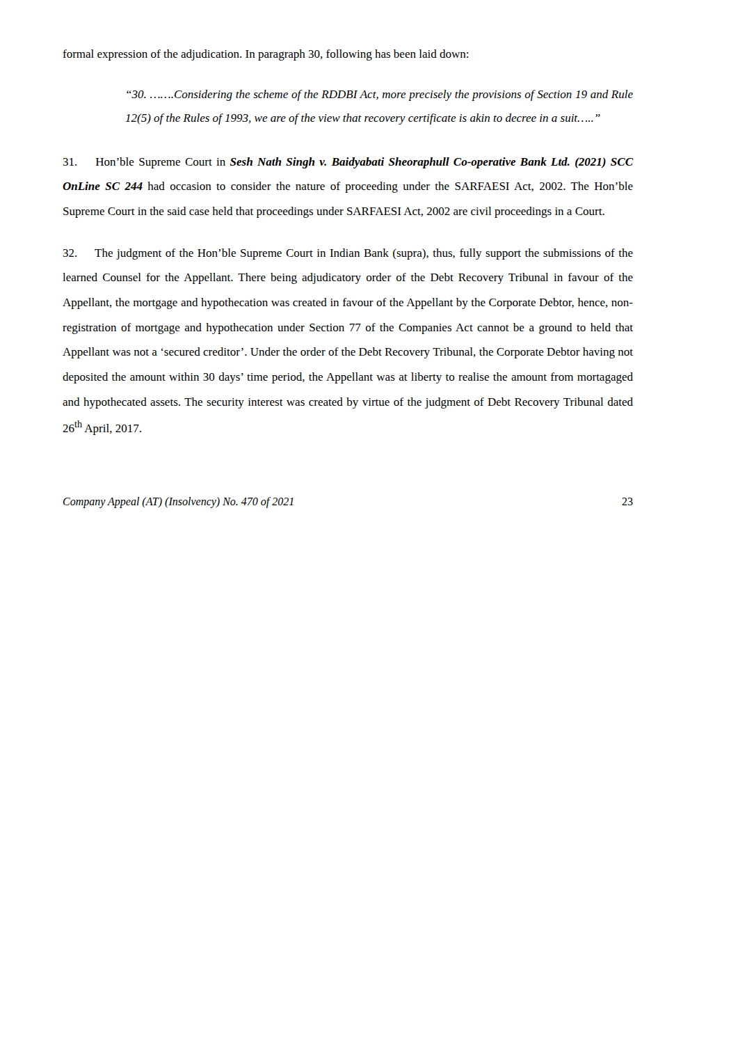formal expression of the adjudication. In paragraph 30, following has been laid down:
“30. …….Considering the scheme of the RDDBI Act, more precisely the provisions of Section 19 and Rule 12(5) of the Rules of 1993, we are of the view that recovery certificate is akin to decree in a suit…..”
31. Hon’ble Supreme Court in Sesh Nath Singh v. Baidyabati Sheoraphull Co-operative Bank Ltd. (2021) SCC OnLine SC 244 had occasion to consider the nature of proceeding under the SARFAESI Act, 2002. The Hon’ble Supreme Court in the said case held that proceedings under SARFAESI Act, 2002 are civil proceedings in a Court.
32. The judgment of the Hon’ble Supreme Court in Indian Bank (supra), thus, fully support the submissions of the learned Counsel for the Appellant. There being adjudicatory order of the Debt Recovery Tribunal in favour of the Appellant, the mortgage and hypothecation was created in favour of the Appellant by the Corporate Debtor, hence, non-registration of mortgage and hypothecation under Section 77 of the Companies Act cannot be a ground to held that Appellant was not a ‘secured creditor’. Under the order of the Debt Recovery Tribunal, the Corporate Debtor having not deposited the amount within 30 days’ time period, the Appellant was at liberty to realise the amount from mortagaged and hypothecated assets. The security interest was created by virtue of the judgment of Debt Recovery Tribunal dated 26th April, 2017.
Company Appeal (AT) (Insolvency) No. 470 of 2021 23